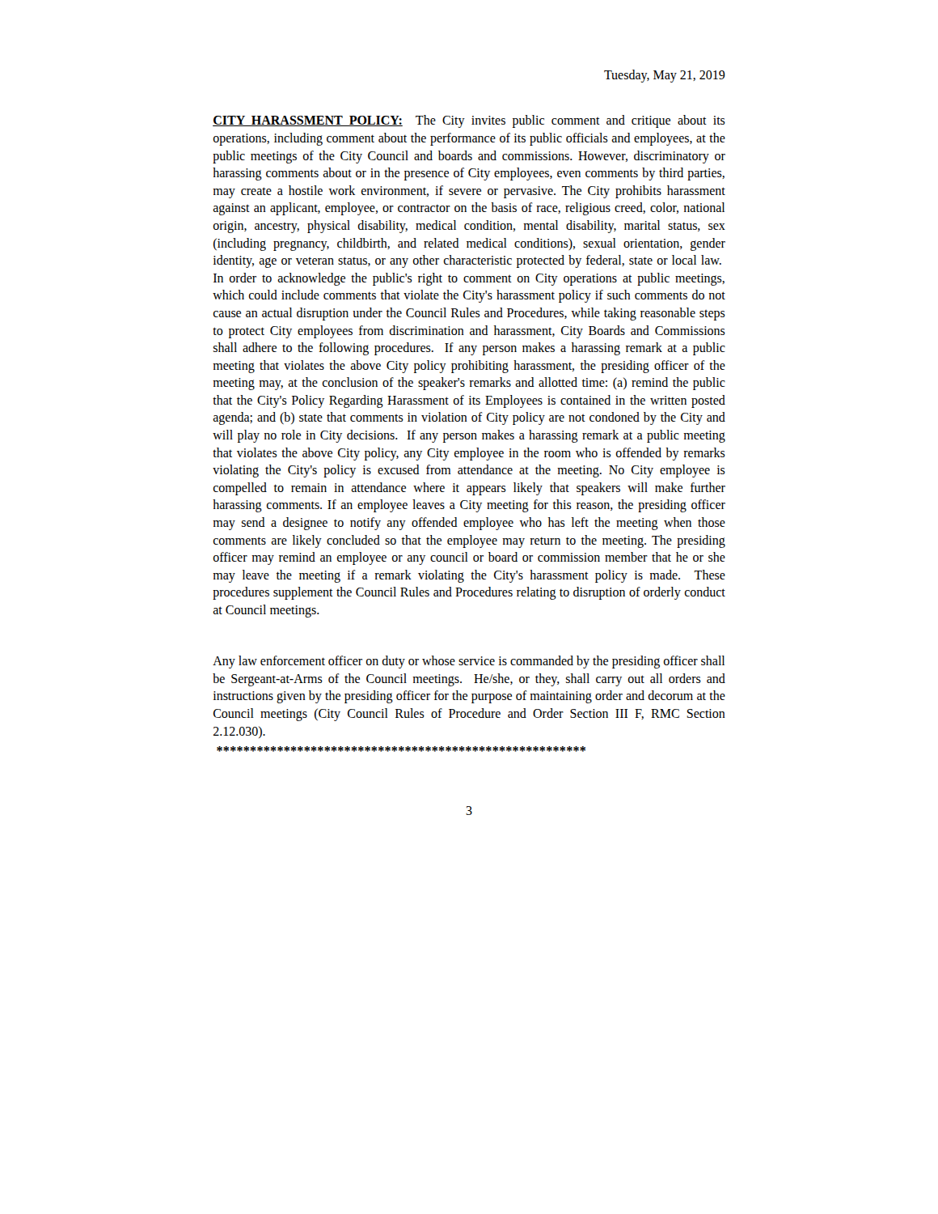Tuesday, May 21, 2019
CITY HARASSMENT POLICY: The City invites public comment and critique about its operations, including comment about the performance of its public officials and employees, at the public meetings of the City Council and boards and commissions. However, discriminatory or harassing comments about or in the presence of City employees, even comments by third parties, may create a hostile work environment, if severe or pervasive. The City prohibits harassment against an applicant, employee, or contractor on the basis of race, religious creed, color, national origin, ancestry, physical disability, medical condition, mental disability, marital status, sex (including pregnancy, childbirth, and related medical conditions), sexual orientation, gender identity, age or veteran status, or any other characteristic protected by federal, state or local law. In order to acknowledge the public's right to comment on City operations at public meetings, which could include comments that violate the City's harassment policy if such comments do not cause an actual disruption under the Council Rules and Procedures, while taking reasonable steps to protect City employees from discrimination and harassment, City Boards and Commissions shall adhere to the following procedures. If any person makes a harassing remark at a public meeting that violates the above City policy prohibiting harassment, the presiding officer of the meeting may, at the conclusion of the speaker's remarks and allotted time: (a) remind the public that the City's Policy Regarding Harassment of its Employees is contained in the written posted agenda; and (b) state that comments in violation of City policy are not condoned by the City and will play no role in City decisions. If any person makes a harassing remark at a public meeting that violates the above City policy, any City employee in the room who is offended by remarks violating the City's policy is excused from attendance at the meeting. No City employee is compelled to remain in attendance where it appears likely that speakers will make further harassing comments. If an employee leaves a City meeting for this reason, the presiding officer may send a designee to notify any offended employee who has left the meeting when those comments are likely concluded so that the employee may return to the meeting. The presiding officer may remind an employee or any council or board or commission member that he or she may leave the meeting if a remark violating the City's harassment policy is made. These procedures supplement the Council Rules and Procedures relating to disruption of orderly conduct at Council meetings.
Any law enforcement officer on duty or whose service is commanded by the presiding officer shall be Sergeant-at-Arms of the Council meetings. He/she, or they, shall carry out all orders and instructions given by the presiding officer for the purpose of maintaining order and decorum at the Council meetings (City Council Rules of Procedure and Order Section III F, RMC Section 2.12.030).
*******************************************************
3